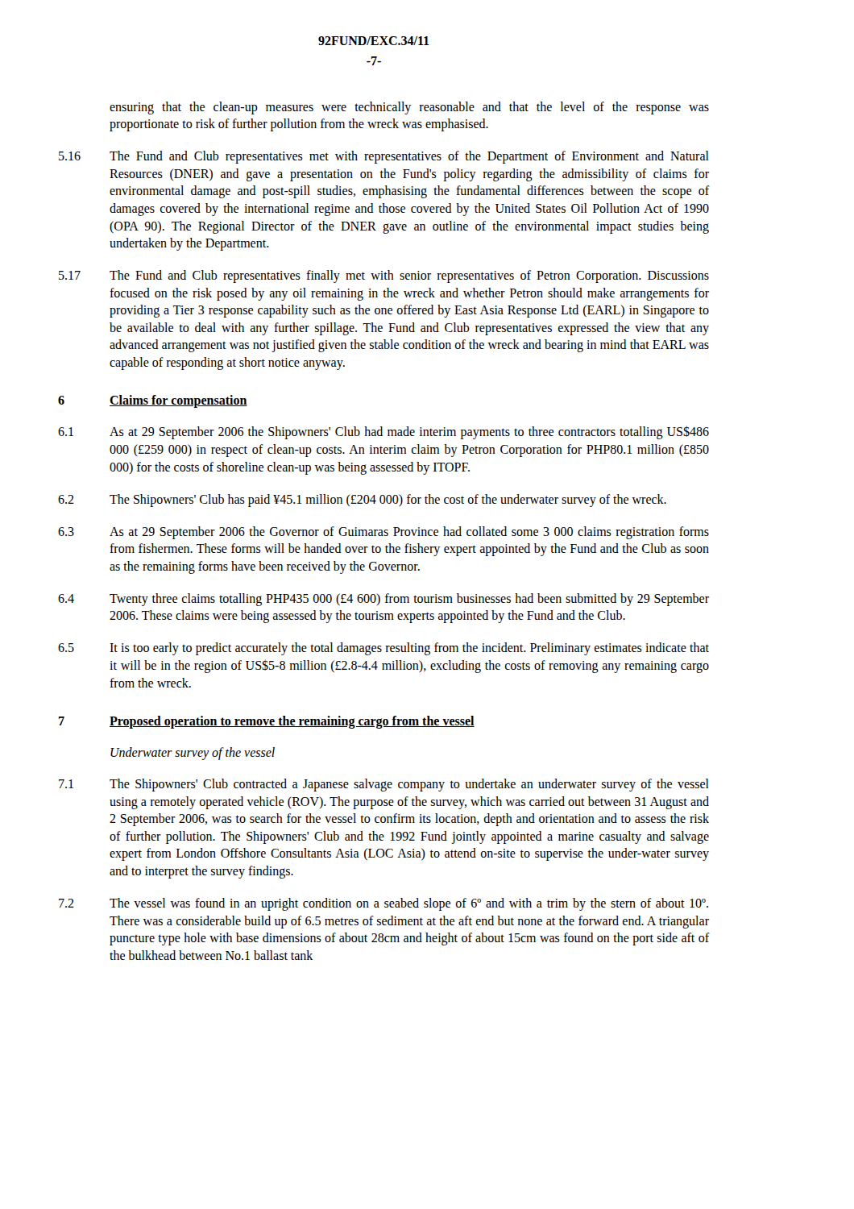92FUND/EXC.34/11
-7-
ensuring that the clean-up measures were technically reasonable and that the level of the response was proportionate to risk of further pollution from the wreck was emphasised.
5.16
The Fund and Club representatives met with representatives of the Department of Environment and Natural Resources (DNER) and gave a presentation on the Fund's policy regarding the admissibility of claims for environmental damage and post-spill studies, emphasising the fundamental differences between the scope of damages covered by the international regime and those covered by the United States Oil Pollution Act of 1990 (OPA 90). The Regional Director of the DNER gave an outline of the environmental impact studies being undertaken by the Department.
5.17
The Fund and Club representatives finally met with senior representatives of Petron Corporation. Discussions focused on the risk posed by any oil remaining in the wreck and whether Petron should make arrangements for providing a Tier 3 response capability such as the one offered by East Asia Response Ltd (EARL) in Singapore to be available to deal with any further spillage. The Fund and Club representatives expressed the view that any advanced arrangement was not justified given the stable condition of the wreck and bearing in mind that EARL was capable of responding at short notice anyway.
6 Claims for compensation
6.1
As at 29 September 2006 the Shipowners' Club had made interim payments to three contractors totalling US$486 000 (£259 000) in respect of clean-up costs. An interim claim by Petron Corporation for PHP80.1 million (£850 000) for the costs of shoreline clean-up was being assessed by ITOPF.
6.2
The Shipowners' Club has paid ¥45.1 million (£204 000) for the cost of the underwater survey of the wreck.
6.3
As at 29 September 2006 the Governor of Guimaras Province had collated some 3 000 claims registration forms from fishermen. These forms will be handed over to the fishery expert appointed by the Fund and the Club as soon as the remaining forms have been received by the Governor.
6.4
Twenty three claims totalling PHP435 000 (£4 600) from tourism businesses had been submitted by 29 September 2006. These claims were being assessed by the tourism experts appointed by the Fund and the Club.
6.5
It is too early to predict accurately the total damages resulting from the incident. Preliminary estimates indicate that it will be in the region of US$5-8 million (£2.8-4.4 million), excluding the costs of removing any remaining cargo from the wreck.
7 Proposed operation to remove the remaining cargo from the vessel
Underwater survey of the vessel
7.1
The Shipowners' Club contracted a Japanese salvage company to undertake an underwater survey of the vessel using a remotely operated vehicle (ROV). The purpose of the survey, which was carried out between 31 August and 2 September 2006, was to search for the vessel to confirm its location, depth and orientation and to assess the risk of further pollution. The Shipowners' Club and the 1992 Fund jointly appointed a marine casualty and salvage expert from London Offshore Consultants Asia (LOC Asia) to attend on-site to supervise the under-water survey and to interpret the survey findings.
7.2
The vessel was found in an upright condition on a seabed slope of 6º and with a trim by the stern of about 10º. There was a considerable build up of 6.5 metres of sediment at the aft end but none at the forward end. A triangular puncture type hole with base dimensions of about 28cm and height of about 15cm was found on the port side aft of the bulkhead between No.1 ballast tank